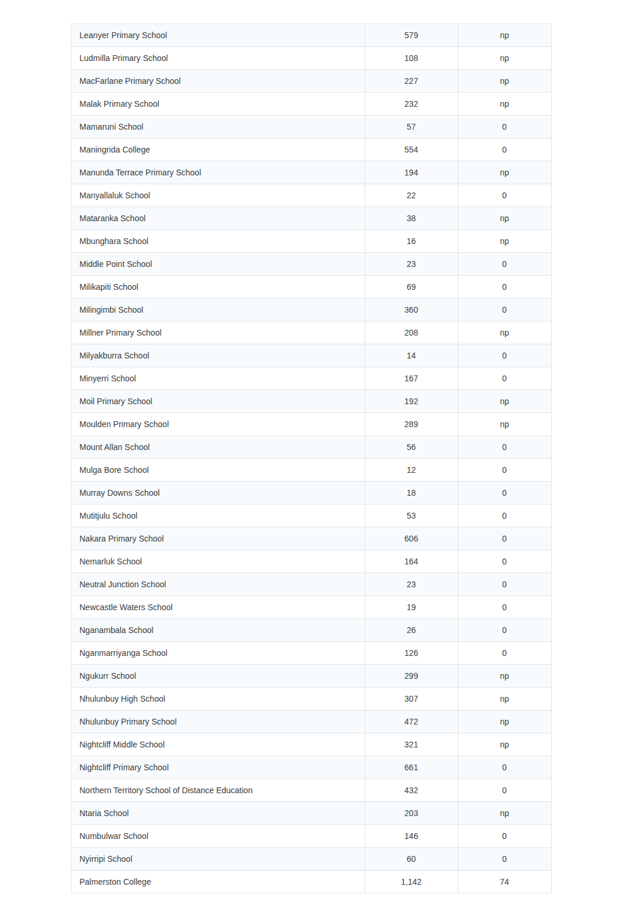| Leanyer Primary School | 579 | np |
| Ludmilla Primary School | 108 | np |
| MacFarlane Primary School | 227 | np |
| Malak Primary School | 232 | np |
| Mamaruni School | 57 | 0 |
| Maningrida College | 554 | 0 |
| Manunda Terrace Primary School | 194 | np |
| Manyallaluk School | 22 | 0 |
| Mataranka School | 38 | np |
| Mbunghara School | 16 | np |
| Middle Point School | 23 | 0 |
| Milikapiti School | 69 | 0 |
| Milingimbi School | 360 | 0 |
| Millner Primary School | 208 | np |
| Milyakburra School | 14 | 0 |
| Minyerri School | 167 | 0 |
| Moil Primary School | 192 | np |
| Moulden Primary School | 289 | np |
| Mount Allan School | 56 | 0 |
| Mulga Bore School | 12 | 0 |
| Murray Downs School | 18 | 0 |
| Mutitjulu School | 53 | 0 |
| Nakara Primary School | 606 | 0 |
| Nemarluk School | 164 | 0 |
| Neutral Junction School | 23 | 0 |
| Newcastle Waters School | 19 | 0 |
| Nganambala School | 26 | 0 |
| Nganmarriyanga School | 126 | 0 |
| Ngukurr School | 299 | np |
| Nhulunbuy High School | 307 | np |
| Nhulunbuy Primary School | 472 | np |
| Nightcliff Middle School | 321 | np |
| Nightcliff Primary School | 661 | 0 |
| Northern Territory School of Distance Education | 432 | 0 |
| Ntaria School | 203 | np |
| Numbulwar School | 146 | 0 |
| Nyirripi School | 60 | 0 |
| Palmerston College | 1,142 | 74 |